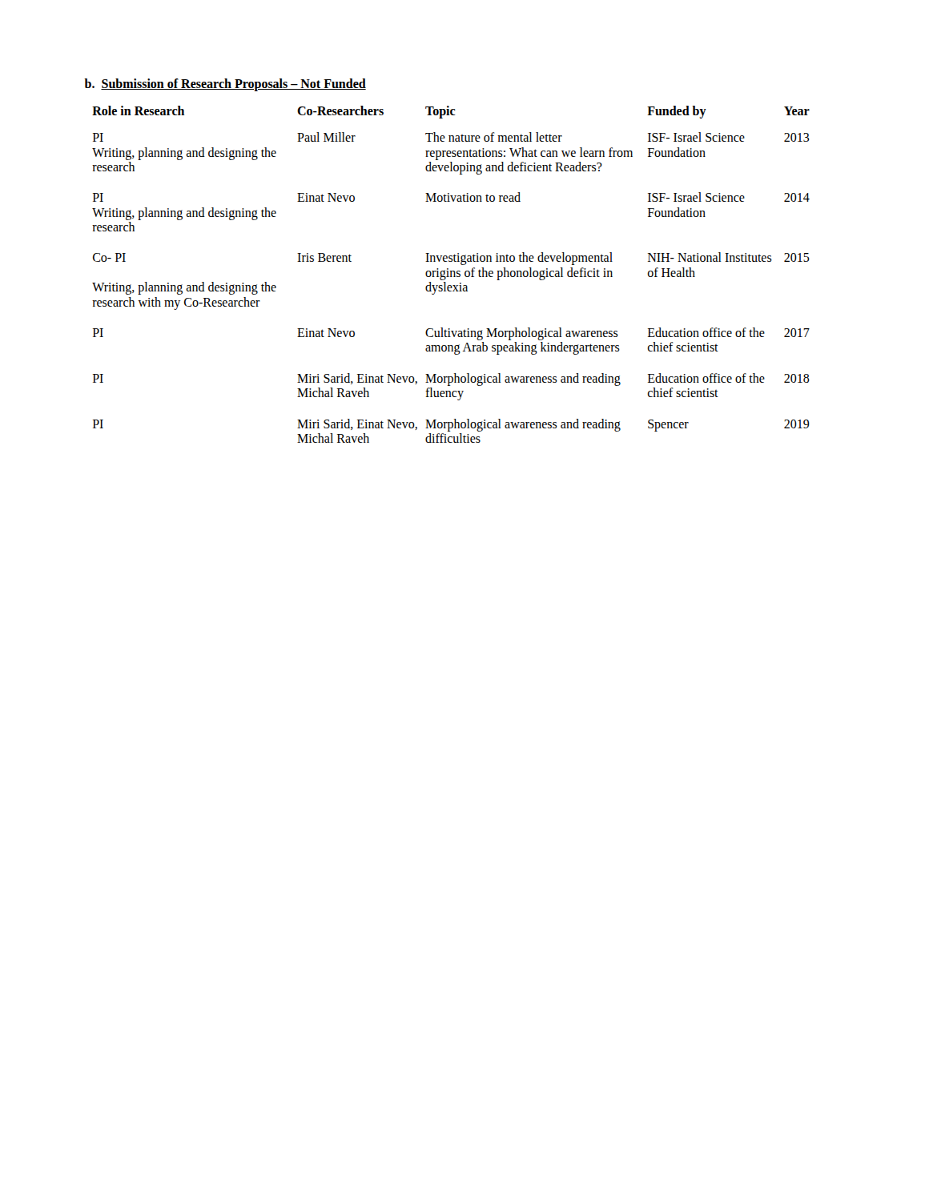b. Submission of Research Proposals – Not Funded
| Role in Research | Co-Researchers | Topic | Funded by | Year |
| --- | --- | --- | --- | --- |
| PI Writing, planning and designing the research | Paul Miller | The nature of mental letter representations: What can we learn from developing and deficient Readers? | ISF- Israel Science Foundation | 2013 |
| PI Writing, planning and designing the research | Einat Nevo | Motivation to read | ISF- Israel Science Foundation | 2014 |
| Co- PI Writing, planning and designing the research with my Co-Researcher | Iris Berent | Investigation into the developmental origins of the phonological deficit in dyslexia | NIH- National Institutes of Health | 2015 |
| PI | Einat Nevo | Cultivating Morphological awareness among Arab speaking kindergarteners | Education office of the chief scientist | 2017 |
| PI | Miri Sarid, Einat Nevo, Michal Raveh | Morphological awareness and reading fluency | Education office of the chief scientist | 2018 |
| PI | Miri Sarid, Einat Nevo, Michal Raveh | Morphological awareness and reading difficulties | Spencer | 2019 |